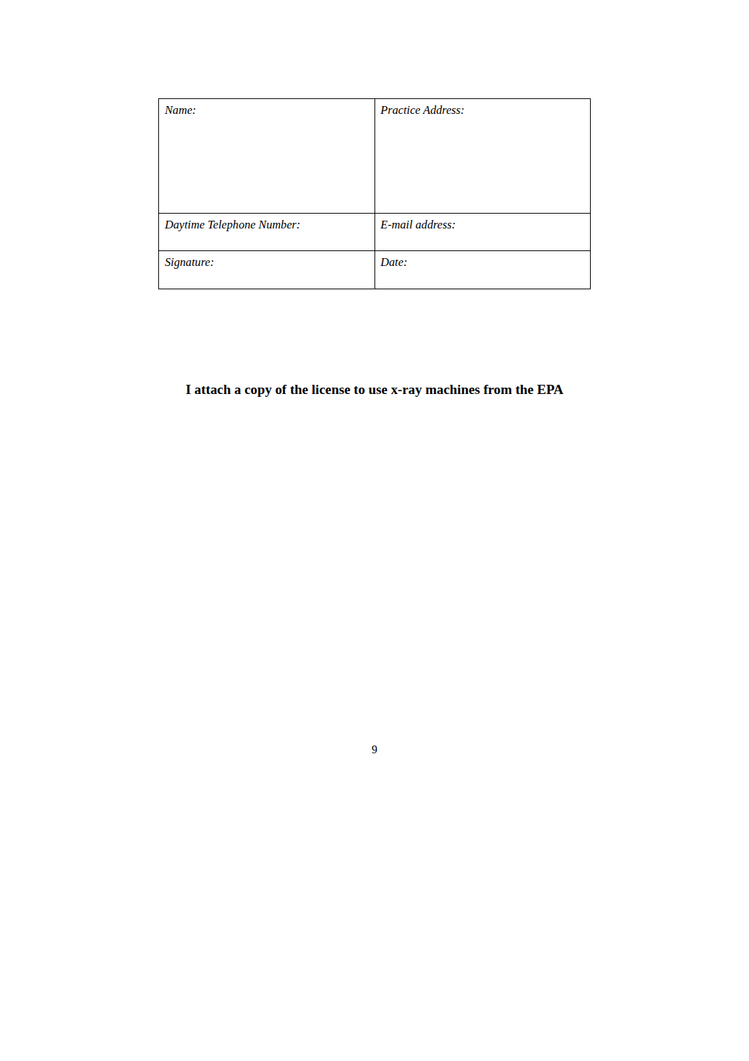| Name: | Practice Address: |
| Daytime Telephone Number: | E-mail address: |
| Signature: | Date: |
I attach a copy of the license to use x-ray machines from the EPA
9